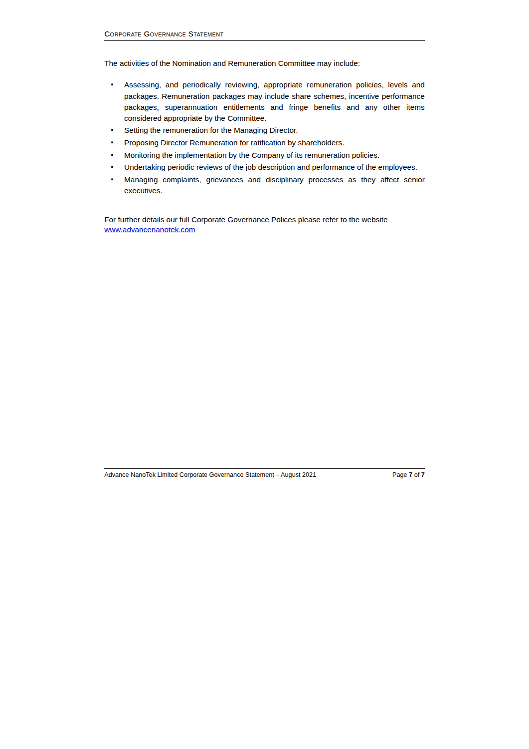Corporate Governance Statement
The activities of the Nomination and Remuneration Committee may include:
Assessing, and periodically reviewing, appropriate remuneration policies, levels and packages. Remuneration packages may include share schemes, incentive performance packages, superannuation entitlements and fringe benefits and any other items considered appropriate by the Committee.
Setting the remuneration for the Managing Director.
Proposing Director Remuneration for ratification by shareholders.
Monitoring the implementation by the Company of its remuneration policies.
Undertaking periodic reviews of the job description and performance of the employees.
Managing complaints, grievances and disciplinary processes as they affect senior executives.
For further details our full Corporate Governance Polices please refer to the website
www.advancenanotek.com
Advance NanoTek Limited Corporate Governance Statement – August 2021 Page 7 of 7